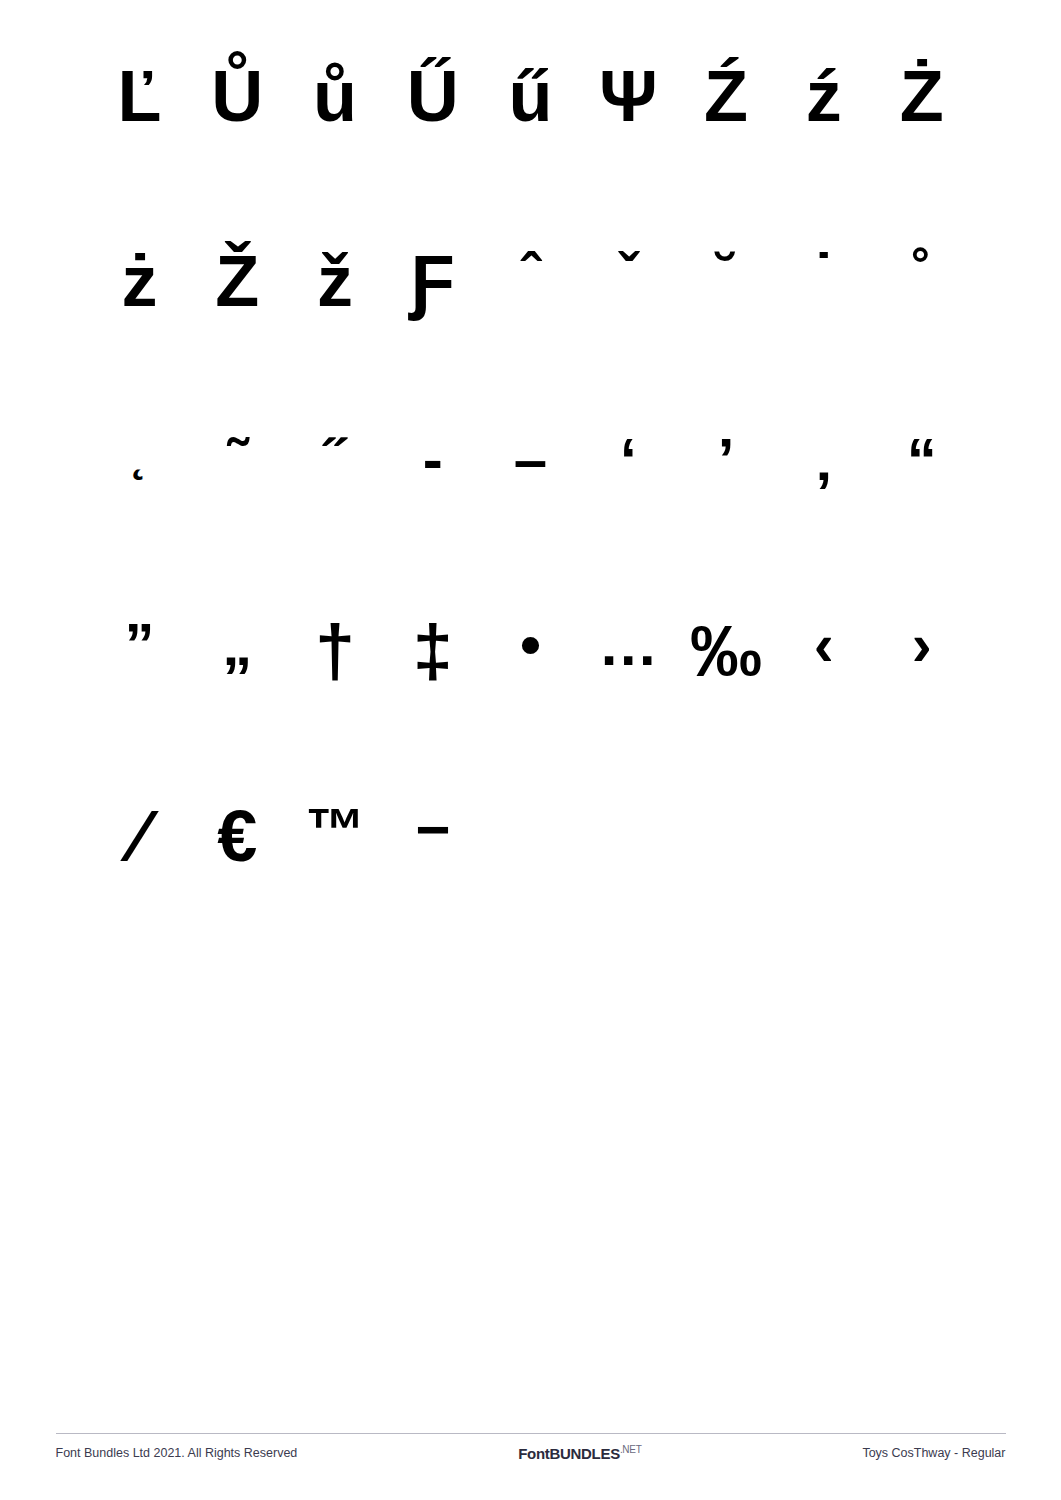Ľ
Ů
ů
Ű
ű
Ψ
Ź
ź
Ż
ż
Ž
ž
Ƒ
ˆ
ˇ
˘
˙
˚
˛
˜
˝
‐
–
‘
’
‚
“
”
„
†
‡
•
…
‰
‹
›
⁄
€
™
−
Font Bundles Ltd 2021. All Rights Reserved
FontBUNDLES.NET
Toys CosThway - Regular